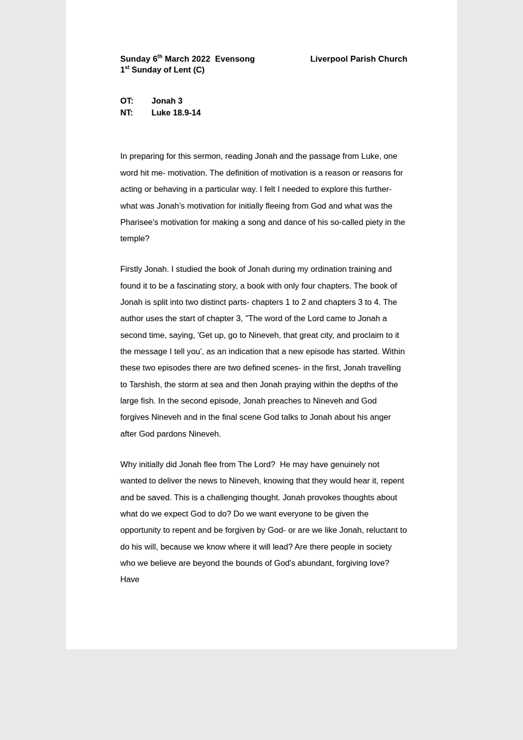Sunday 6th March 2022 Evensong Liverpool Parish Church
1st Sunday of Lent (C)
| OT: | Jonah 3 |
| NT: | Luke 18.9-14 |
In preparing for this sermon, reading Jonah and the passage from Luke, one word hit me- motivation. The definition of motivation is a reason or reasons for acting or behaving in a particular way. I felt I needed to explore this further- what was Jonah's motivation for initially fleeing from God and what was the Pharisee's motivation for making a song and dance of his so-called piety in the temple?
Firstly Jonah. I studied the book of Jonah during my ordination training and found it to be a fascinating story, a book with only four chapters. The book of Jonah is split into two distinct parts- chapters 1 to 2 and chapters 3 to 4. The author uses the start of chapter 3, "The word of the Lord came to Jonah a second time, saying, 'Get up, go to Nineveh, that great city, and proclaim to it the message I tell you', as an indication that a new episode has started. Within these two episodes there are two defined scenes- in the first, Jonah travelling to Tarshish, the storm at sea and then Jonah praying within the depths of the large fish. In the second episode, Jonah preaches to Nineveh and God forgives Nineveh and in the final scene God talks to Jonah about his anger after God pardons Nineveh.
Why initially did Jonah flee from The Lord? He may have genuinely not wanted to deliver the news to Nineveh, knowing that they would hear it, repent and be saved. This is a challenging thought. Jonah provokes thoughts about what do we expect God to do? Do we want everyone to be given the opportunity to repent and be forgiven by God- or are we like Jonah, reluctant to do his will, because we know where it will lead? Are there people in society who we believe are beyond the bounds of God's abundant, forgiving love? Have